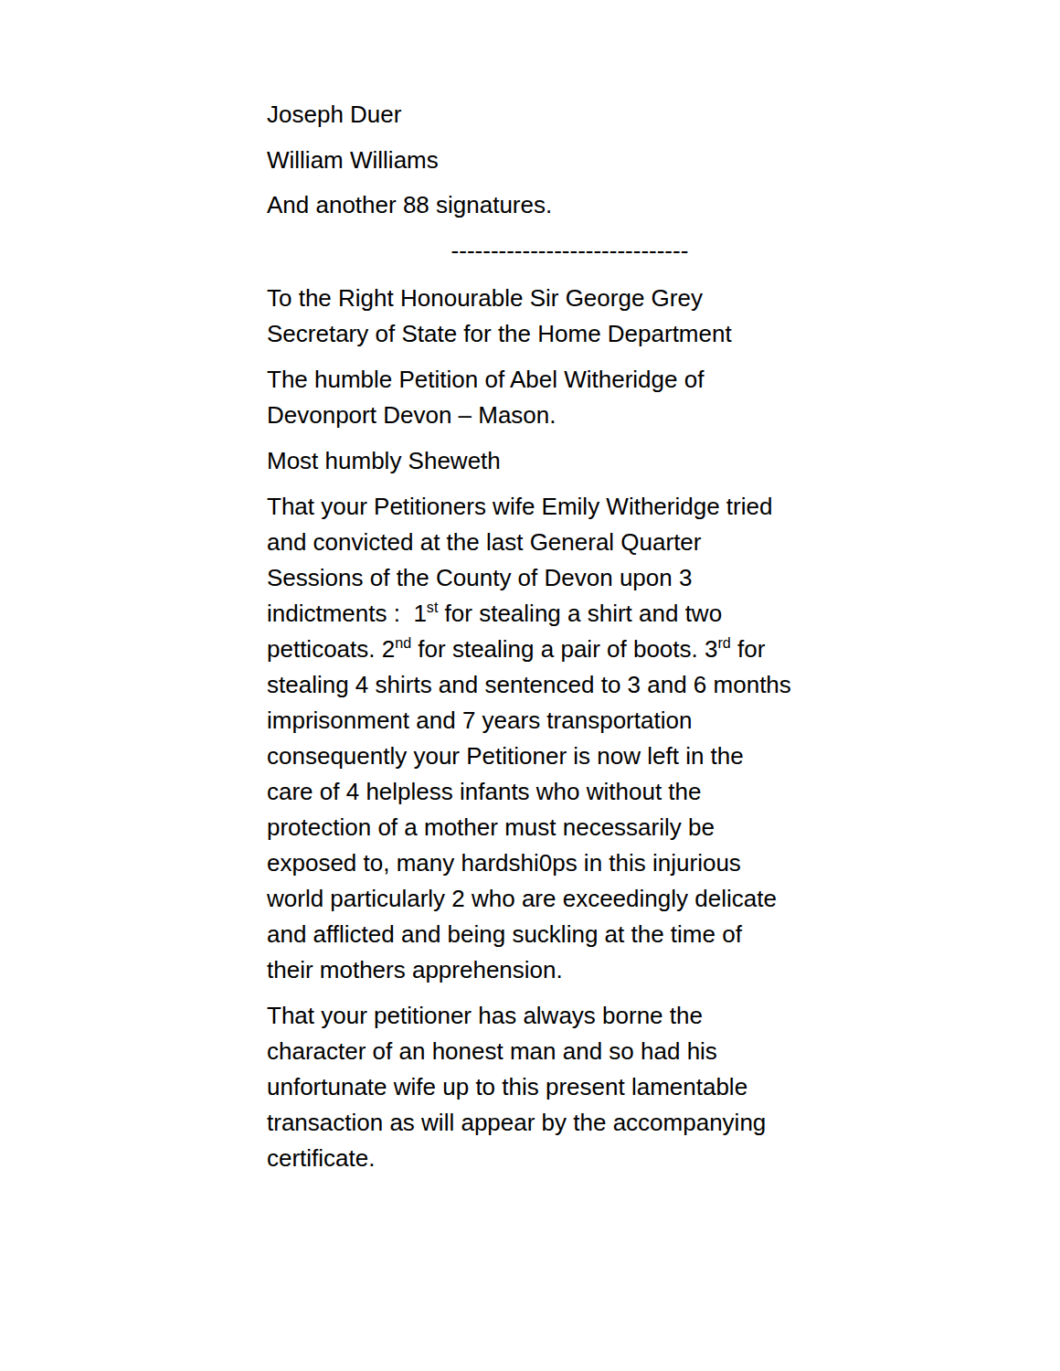Joseph Duer
William Williams
And another 88 signatures.
------------------------------
To the Right Honourable Sir George Grey Secretary of State for the Home Department
The humble Petition of Abel Witheridge of Devonport Devon – Mason.
Most humbly Sheweth
That your Petitioners wife Emily Witheridge tried and convicted at the last General Quarter Sessions of the County of Devon upon 3 indictments : 1st for stealing a shirt and two petticoats. 2nd for stealing a pair of boots. 3rd for stealing 4 shirts and sentenced to 3 and 6 months imprisonment and 7 years transportation consequently your Petitioner is now left in the care of 4 helpless infants who without the protection of a mother must necessarily be exposed to, many hardshi0ps in this injurious world particularly 2 who are exceedingly delicate and afflicted and being suckling at the time of their mothers apprehension.
That your petitioner has always borne the character of an honest man and so had his unfortunate wife up to this present lamentable transaction as will appear by the accompanying certificate.